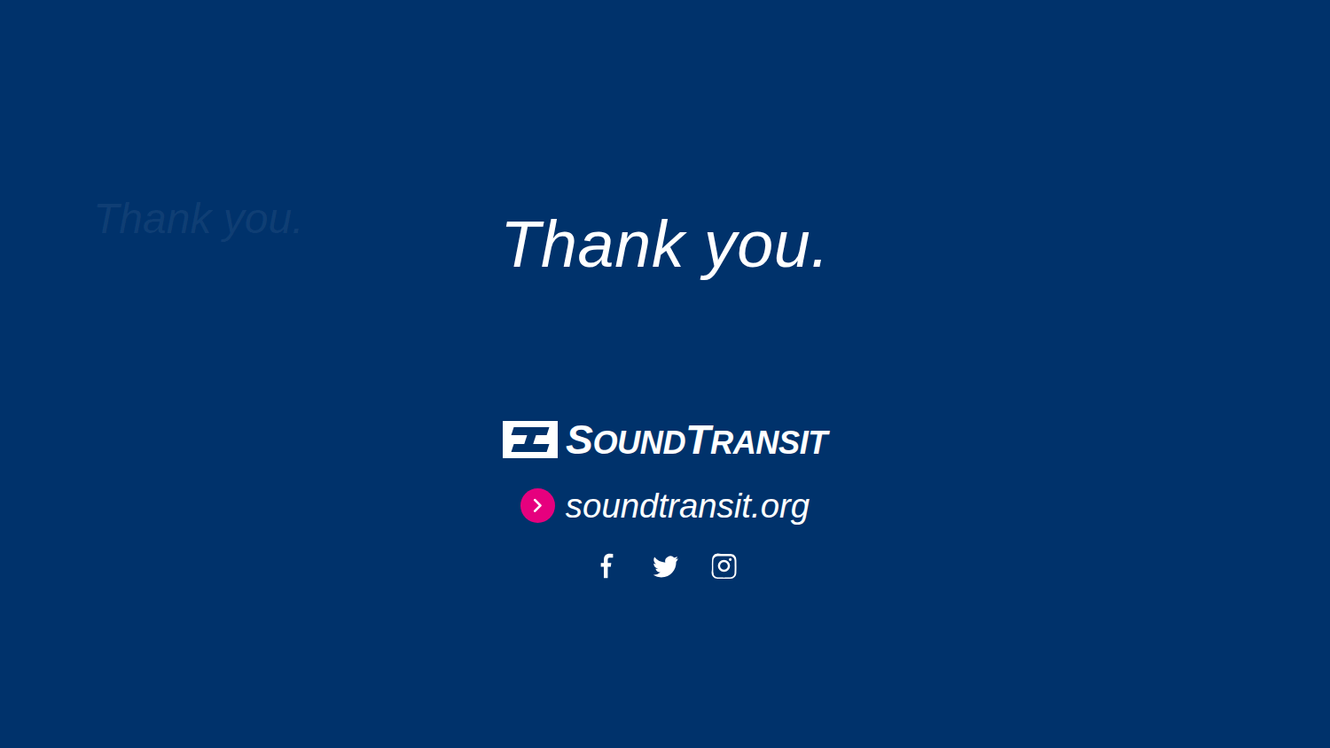Thank you.
Thank you.
Sound Transit
soundtransit.org
Closing slide: Thank you. Visit soundtransit.org and follow Sound Transit on Facebook, Twitter, and Instagram.